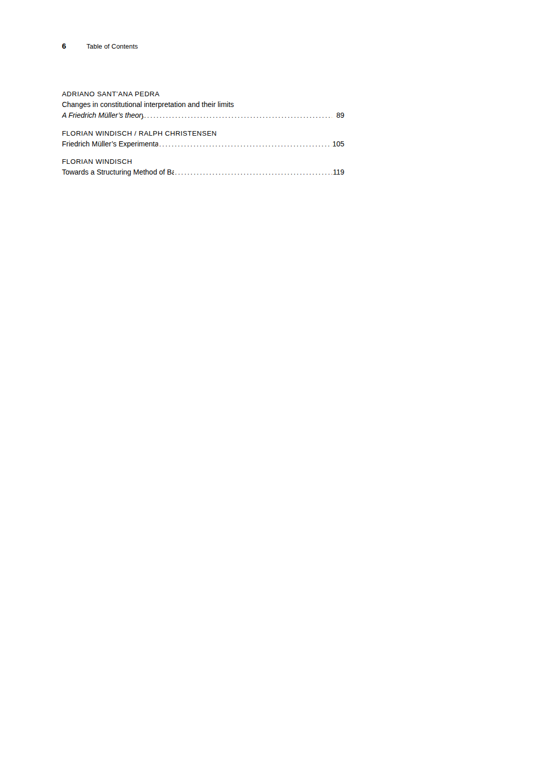6 Table of Contents
Adriano Sant’Ana Pedra
Changes in constitutional interpretation and their limits
A Friedrich Müller’s theory based approach ..................................................................................................... 89
Florian Windisch / Ralph Christensen
Friedrich Müller’s Experimental Turn of Legal Positivism ..................................................................................................... 105
Florian Windisch
Towards a Structuring Method of Balancing in Fundamental Rights Law ..................................................................................................... 119